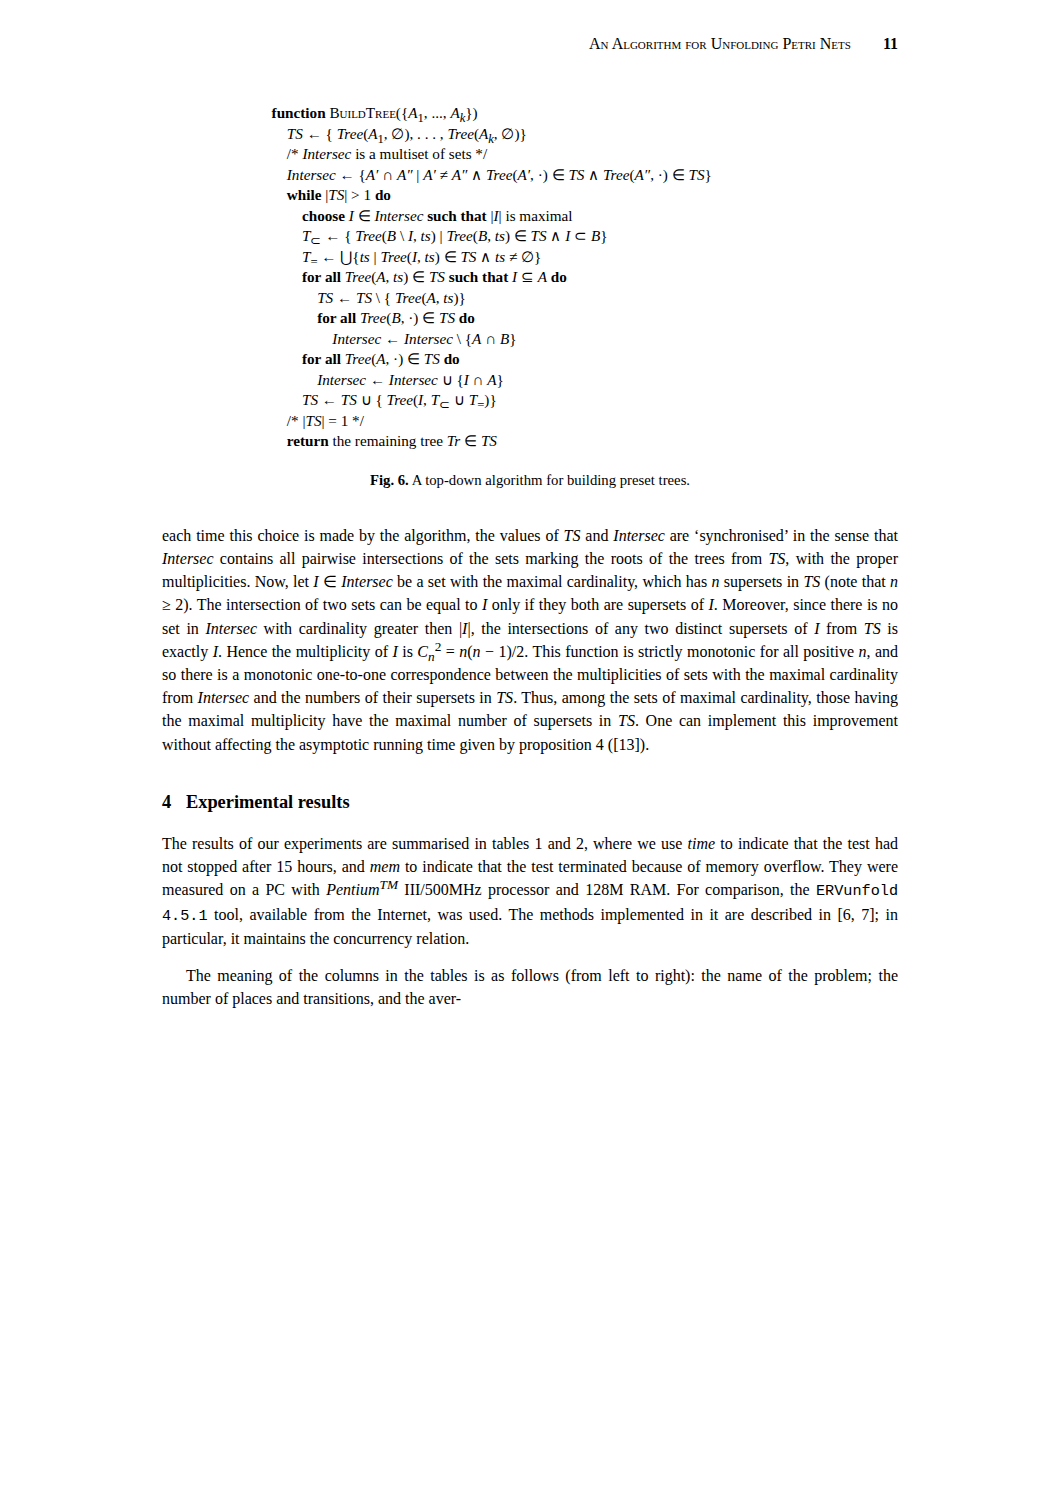An Algorithm for Unfolding Petri Nets 11
function BuildTree({A1, ..., Ak})
TS ← { Tree(A1, ∅), . . . , Tree(Ak, ∅)}
/* Intersec is a multiset of sets */
Intersec ← {A′ ∩ A″ | A′ ≠ A″ ∧ Tree(A′, ·) ∈ TS ∧ Tree(A″, ·) ∈ TS}
while |TS| > 1 do
choose I ∈ Intersec such that |I| is maximal
T⊂ ← { Tree(B \ I, ts) | Tree(B, ts) ∈ TS ∧ I ⊂ B}
T= ← ⋃{ts | Tree(I, ts) ∈ TS ∧ ts ≠ ∅}
for all Tree(A, ts) ∈ TS such that I ⊆ A do
TS ← TS \ { Tree(A, ts)}
for all Tree(B, ·) ∈ TS do
Intersec ← Intersec \ {A ∩ B}
for all Tree(A, ·) ∈ TS do
Intersec ← Intersec ∪ {I ∩ A}
TS ← TS ∪ { Tree(I, T⊂ ∪ T=)}
/* |TS| = 1 */
return the remaining tree Tr ∈ TS
Fig. 6. A top-down algorithm for building preset trees.
each time this choice is made by the algorithm, the values of TS and Intersec are ‘synchronised’ in the sense that Intersec contains all pairwise intersections of the sets marking the roots of the trees from TS, with the proper multiplicities. Now, let I ∈ Intersec be a set with the maximal cardinality, which has n supersets in TS (note that n ≥ 2). The intersection of two sets can be equal to I only if they both are supersets of I. Moreover, since there is no set in Intersec with cardinality greater then |I|, the intersections of any two distinct supersets of I from TS is exactly I. Hence the multiplicity of I is Cn2 = n(n − 1)/2. This function is strictly monotonic for all positive n, and so there is a monotonic one-to-one correspondence between the multiplicities of sets with the maximal cardinality from Intersec and the numbers of their supersets in TS. Thus, among the sets of maximal cardinality, those having the maximal multiplicity have the maximal number of supersets in TS. One can implement this improvement without affecting the asymptotic running time given by proposition 4 ([13]).
4 Experimental results
The results of our experiments are summarised in tables 1 and 2, where we use time to indicate that the test had not stopped after 15 hours, and mem to indicate that the test terminated because of memory overflow. They were measured on a PC with PentiumTM III/500MHz processor and 128M RAM. For comparison, the ERVunfold 4.5.1 tool, available from the Internet, was used. The methods implemented in it are described in [6, 7]; in particular, it maintains the concurrency relation.
The meaning of the columns in the tables is as follows (from left to right): the name of the problem; the number of places and transitions, and the aver-